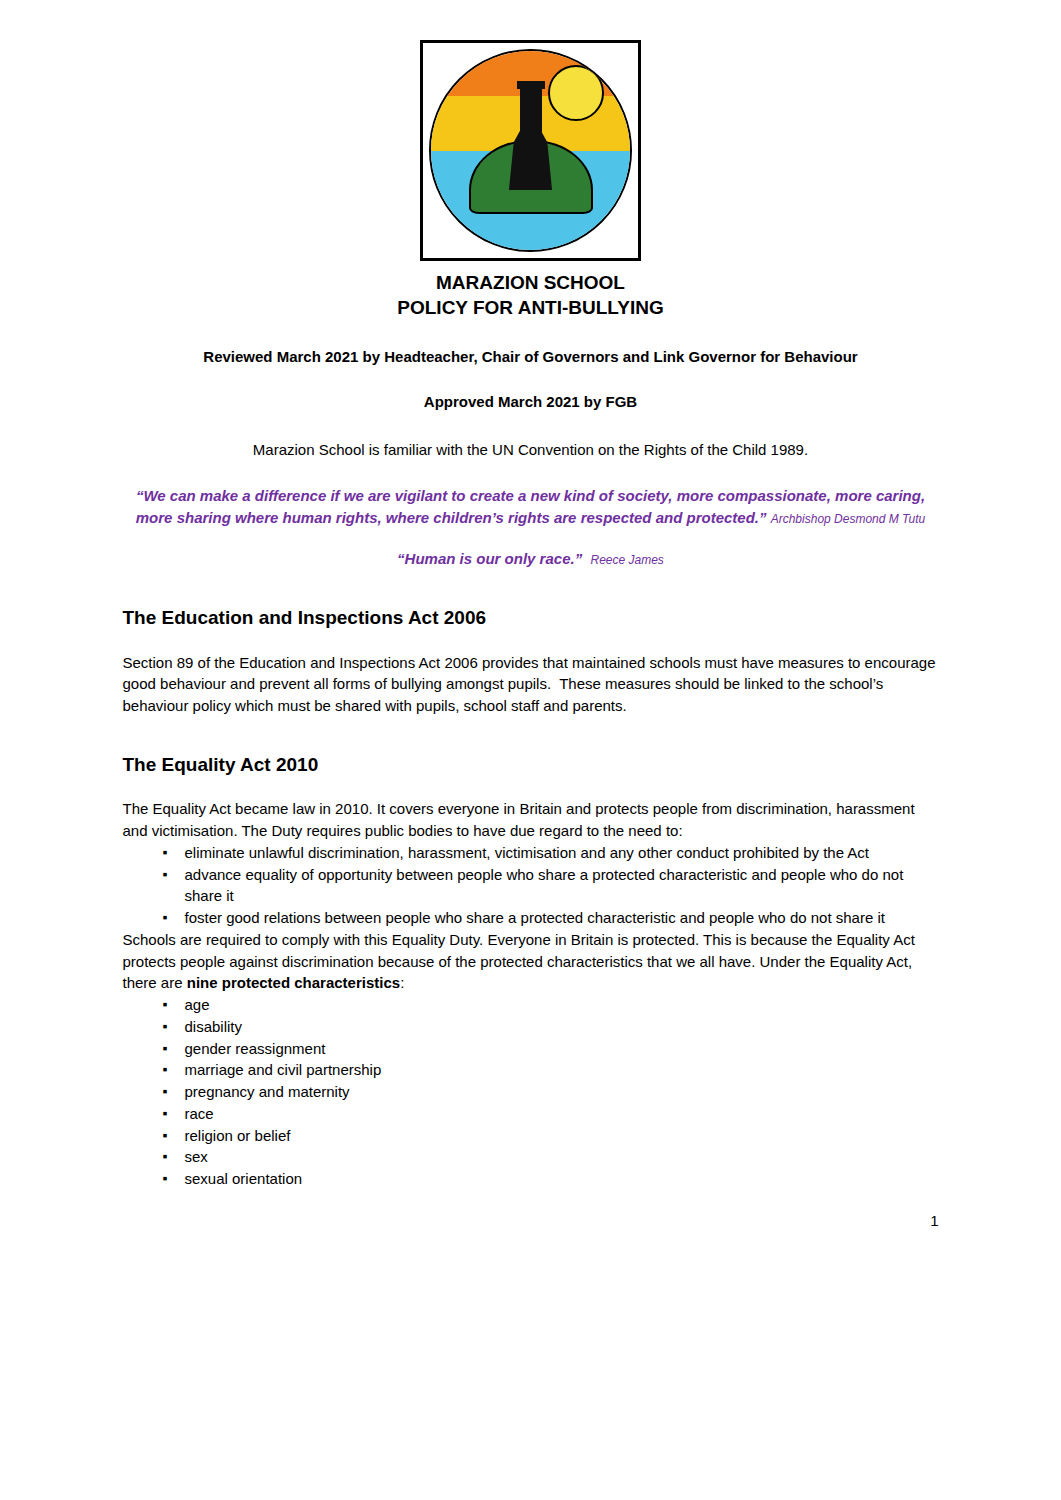MARAZION SCHOOL
POLICY FOR ANTI-BULLYING
Reviewed March 2021 by Headteacher, Chair of Governors and Link Governor for Behaviour
Approved March 2021 by FGB
Marazion School is familiar with the UN Convention on the Rights of the Child 1989.
“We can make a difference if we are vigilant to create a new kind of society, more compassionate, more caring, more sharing where human rights, where children’s rights are respected and protected.” Archbishop Desmond M Tutu
“Human is our only race.” Reece James
The Education and Inspections Act 2006
Section 89 of the Education and Inspections Act 2006 provides that maintained schools must have measures to encourage good behaviour and prevent all forms of bullying amongst pupils. These measures should be linked to the school’s behaviour policy which must be shared with pupils, school staff and parents.
The Equality Act 2010
The Equality Act became law in 2010. It covers everyone in Britain and protects people from discrimination, harassment and victimisation. The Duty requires public bodies to have due regard to the need to:
eliminate unlawful discrimination, harassment, victimisation and any other conduct prohibited by the Act
advance equality of opportunity between people who share a protected characteristic and people who do not share it
foster good relations between people who share a protected characteristic and people who do not share it
Schools are required to comply with this Equality Duty. Everyone in Britain is protected. This is because the Equality Act protects people against discrimination because of the protected characteristics that we all have. Under the Equality Act, there are nine protected characteristics:
age
disability
gender reassignment
marriage and civil partnership
pregnancy and maternity
race
religion or belief
sex
sexual orientation
1